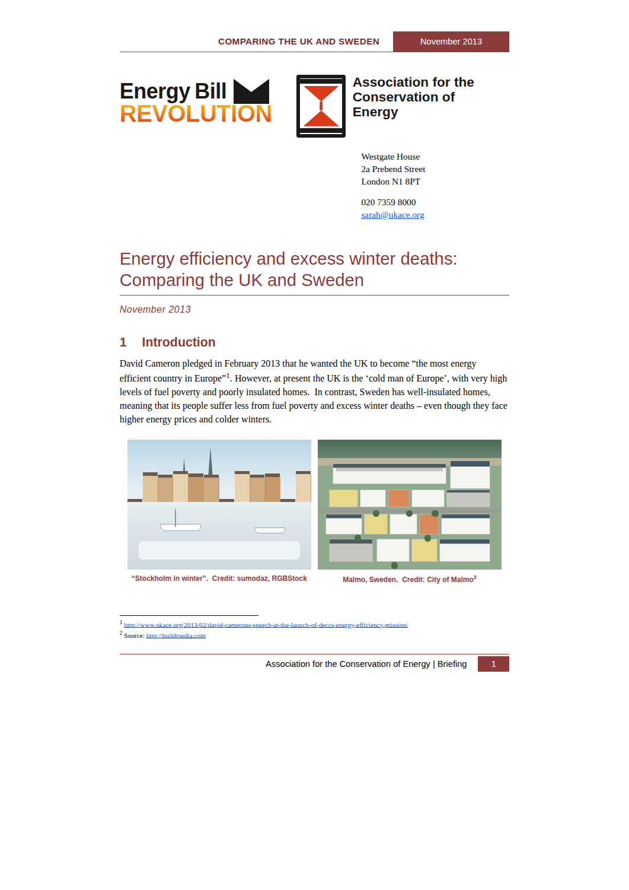COMPARING THE UK AND SWEDEN
November 2013
Energy Bill
REVOLUTION
Association for the
Conservation of
Energy
Westgate House
2a Prebend Street
London N1 8PT
020 7359 8000
sarah@ukace.org
Energy efficiency and excess winter deaths:
Comparing the UK and Sweden
November 2013
1 Introduction
David Cameron pledged in February 2013 that he wanted the UK to become “the most energy efficient country in Europe”1. However, at present the UK is the ‘cold man of Europe’, with very high levels of fuel poverty and poorly insulated homes. In contrast, Sweden has well-insulated homes, meaning that its people suffer less from fuel poverty and excess winter deaths – even though they face higher energy prices and colder winters.
“Stockholm in winter”. Credit: sumodaz, RGBStock
Malmo, Sweden. Credit: City of Malmo2
1 http://www.ukace.org/2013/02/david-camerons-speech-at-the-launch-of-deccs-energy-efficiency-mission/
2 Source: http://buildipedia.com
Association for the Conservation of Energy | Briefing
1